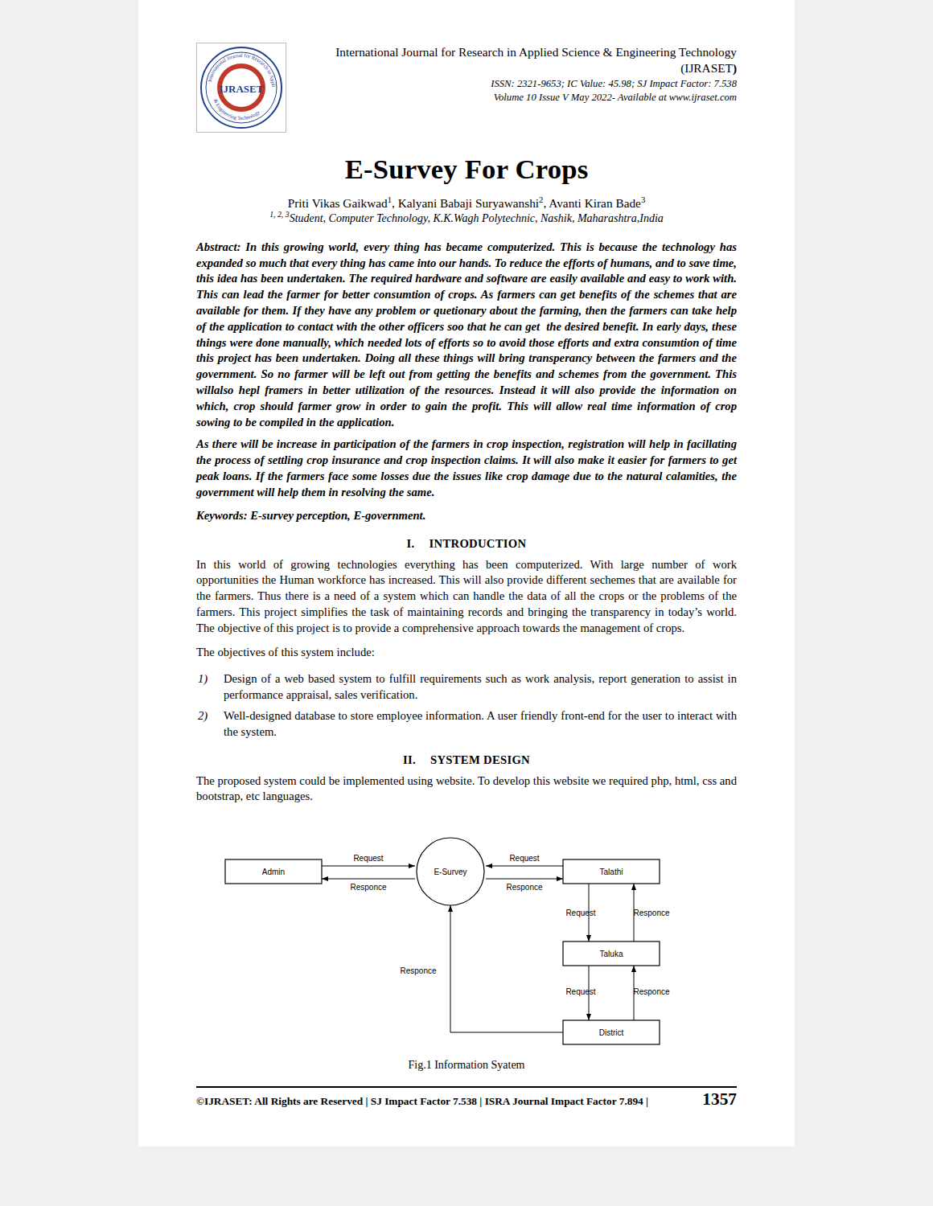IJRASET International Journal for Research in Applied Science & Engineering Technology
International Journal for Research in Applied Science & Engineering Technology (IJRASET)
ISSN: 2321-9653; IC Value: 45.98; SJ Impact Factor: 7.538
Volume 10 Issue V May 2022- Available at www.ijraset.com
E-Survey For Crops
Priti Vikas Gaikwad1, Kalyani Babaji Suryawanshi2, Avanti Kiran Bade3
1, 2, 3Student, Computer Technology, K.K.Wagh Polytechnic, Nashik, Maharashtra,India
Abstract: In this growing world, every thing has became computerized. This is because the technology has expanded so much that every thing has came into our hands. To reduce the efforts of humans, and to save time, this idea has been undertaken. The required hardware and software are easily available and easy to work with. This can lead the farmer for better consumtion of crops. As farmers can get benefits of the schemes that are available for them. If they have any problem or quetionary about the farming, then the farmers can take help of the application to contact with the other officers soo that he can get the desired benefit. In early days, these things were done manually, which needed lots of efforts so to avoid those efforts and extra consumtion of time this project has been undertaken. Doing all these things will bring transperancy between the farmers and the government. So no farmer will be left out from getting the benefits and schemes from the government. This willalso hepl framers in better utilization of the resources. Instead it will also provide the information on which, crop should farmer grow in order to gain the profit. This will allow real time information of crop sowing to be compiled in the application.
As there will be increase in participation of the farmers in crop inspection, registration will help in facillating the process of settling crop insurance and crop inspection claims. It will also make it easier for farmers to get peak loans. If the farmers face some losses due the issues like crop damage due to the natural calamities, the government will help them in resolving the same.
Keywords: E-survey perception, E-government.
I. INTRODUCTION
In this world of growing technologies everything has been computerized. With large number of work opportunities the Human workforce has increased. This will also provide different sechemes that are available for the farmers. Thus there is a need of a system which can handle the data of all the crops or the problems of the farmers. This project simplifies the task of maintaining records and bringing the transparency in today’s world. The objective of this project is to provide a comprehensive approach towards the management of crops.
The objectives of this system include:
Design of a web based system to fulfill requirements such as work analysis, report generation to assist in performance appraisal, sales verification.
Well-designed database to store employee information. A user friendly front-end for the user to interact with the system.
II. SYSTEM DESIGN
The proposed system could be implemented using website. To develop this website we required php, html, css and bootstrap, etc languages.
Admin E-Survey Talathi Taluka District Request Responce Request Responce Request Responce Request Responce Responce
Fig.1 Information Syatem
©IJRASET: All Rights are Reserved | SJ Impact Factor 7.538 | ISRA Journal Impact Factor 7.894 |
1357